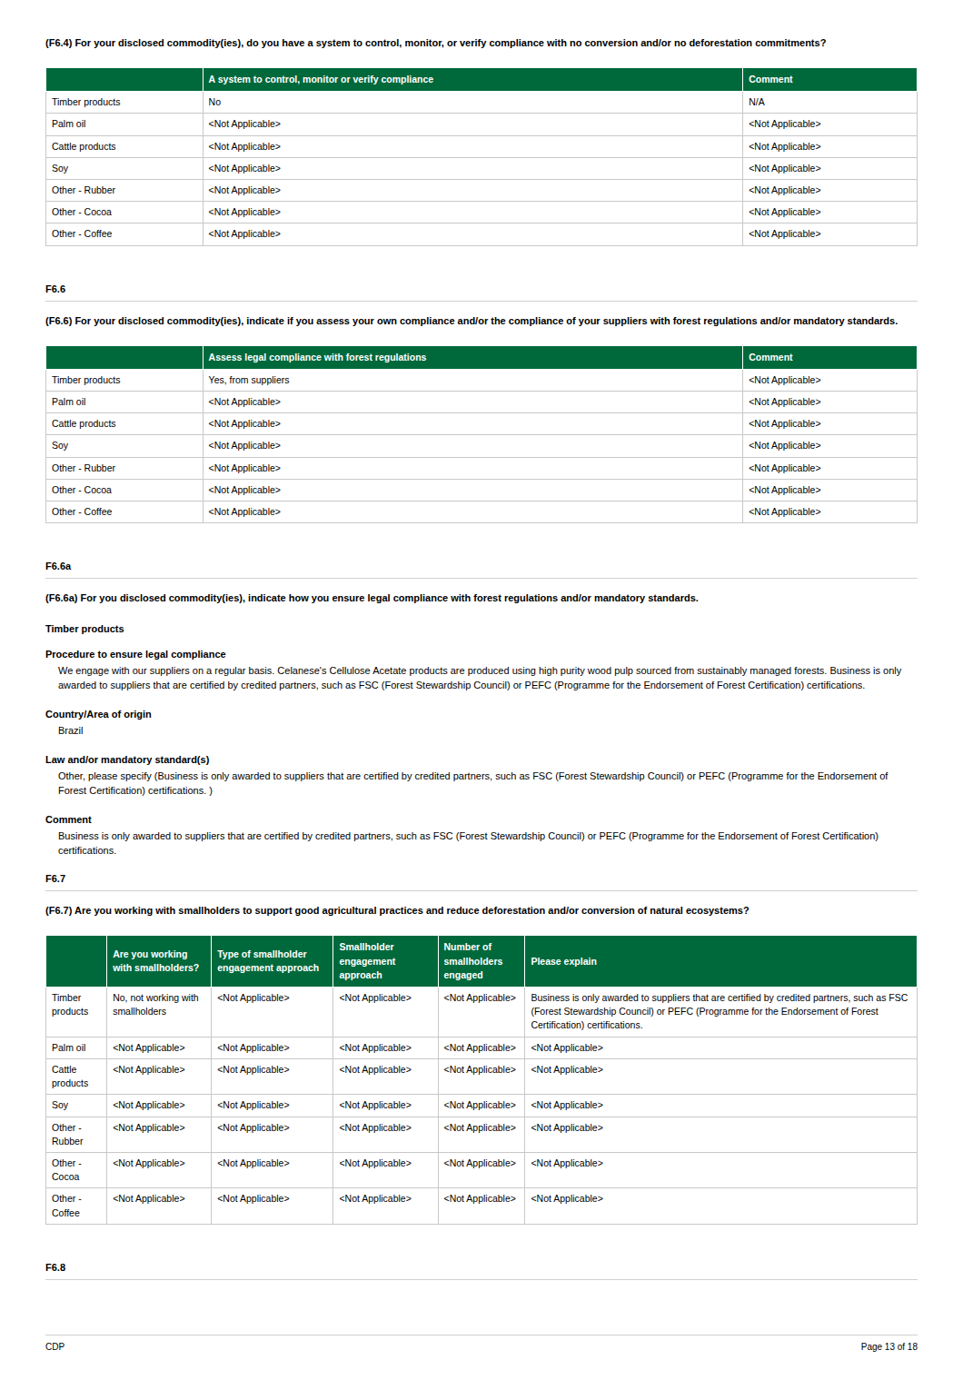(F6.4) For your disclosed commodity(ies), do you have a system to control, monitor, or verify compliance with no conversion and/or no deforestation commitments?
| | A system to control, monitor or verify compliance | Comment |
| --- | --- | --- |
| Timber products | No | N/A |
| Palm oil | <Not Applicable> | <Not Applicable> |
| Cattle products | <Not Applicable> | <Not Applicable> |
| Soy | <Not Applicable> | <Not Applicable> |
| Other - Rubber | <Not Applicable> | <Not Applicable> |
| Other - Cocoa | <Not Applicable> | <Not Applicable> |
| Other - Coffee | <Not Applicable> | <Not Applicable> |
F6.6
(F6.6) For your disclosed commodity(ies), indicate if you assess your own compliance and/or the compliance of your suppliers with forest regulations and/or mandatory standards.
| | Assess legal compliance with forest regulations | Comment |
| --- | --- | --- |
| Timber products | Yes, from suppliers | <Not Applicable> |
| Palm oil | <Not Applicable> | <Not Applicable> |
| Cattle products | <Not Applicable> | <Not Applicable> |
| Soy | <Not Applicable> | <Not Applicable> |
| Other - Rubber | <Not Applicable> | <Not Applicable> |
| Other - Cocoa | <Not Applicable> | <Not Applicable> |
| Other - Coffee | <Not Applicable> | <Not Applicable> |
F6.6a
(F6.6a) For you disclosed commodity(ies), indicate how you ensure legal compliance with forest regulations and/or mandatory standards.
Timber products
Procedure to ensure legal compliance
We engage with our suppliers on a regular basis. Celanese's Cellulose Acetate products are produced using high purity wood pulp sourced from sustainably managed forests. Business is only awarded to suppliers that are certified by credited partners, such as FSC (Forest Stewardship Council) or PEFC (Programme for the Endorsement of Forest Certification) certifications.
Country/Area of origin
Brazil
Law and/or mandatory standard(s)
Other, please specify (Business is only awarded to suppliers that are certified by credited partners, such as FSC (Forest Stewardship Council) or PEFC (Programme for the Endorsement of Forest Certification) certifications. )
Comment
Business is only awarded to suppliers that are certified by credited partners, such as FSC (Forest Stewardship Council) or PEFC (Programme for the Endorsement of Forest Certification) certifications.
F6.7
(F6.7) Are you working with smallholders to support good agricultural practices and reduce deforestation and/or conversion of natural ecosystems?
| | Are you working with smallholders? | Type of smallholder engagement approach | Smallholder engagement approach | Number of smallholders engaged | Please explain |
| --- | --- | --- | --- | --- | --- |
| Timber products | No, not working with smallholders | <Not Applicable> | <Not Applicable> | <Not Applicable> | Business is only awarded to suppliers that are certified by credited partners, such as FSC (Forest Stewardship Council) or PEFC (Programme for the Endorsement of Forest Certification) certifications. |
| Palm oil | <Not Applicable> | <Not Applicable> | <Not Applicable> | <Not Applicable> | <Not Applicable> |
| Cattle products | <Not Applicable> | <Not Applicable> | <Not Applicable> | <Not Applicable> | <Not Applicable> |
| Soy | <Not Applicable> | <Not Applicable> | <Not Applicable> | <Not Applicable> | <Not Applicable> |
| Other - Rubber | <Not Applicable> | <Not Applicable> | <Not Applicable> | <Not Applicable> | <Not Applicable> |
| Other - Cocoa | <Not Applicable> | <Not Applicable> | <Not Applicable> | <Not Applicable> | <Not Applicable> |
| Other - Coffee | <Not Applicable> | <Not Applicable> | <Not Applicable> | <Not Applicable> | <Not Applicable> |
F6.8
CDP
Page 13 of 18